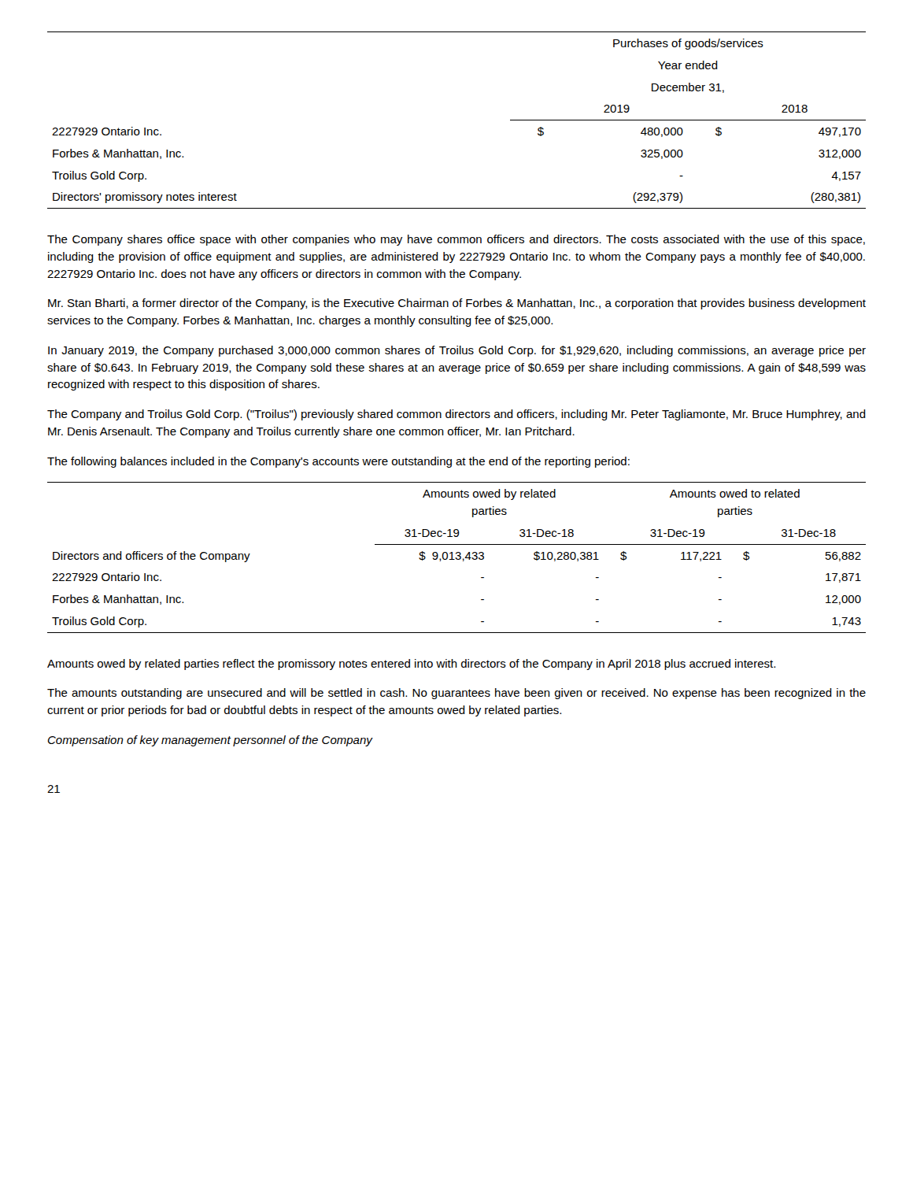| | Purchases of goods/services |
| --- | --- |
| | Year ended |
| | December 31, |
| | | 2019 | | 2018 |
| 2227929 Ontario Inc. | $ | 480,000 | $ | 497,170 |
| Forbes & Manhattan, Inc. | | 325,000 | | 312,000 |
| Troilus Gold Corp. | | - | | 4,157 |
| Directors' promissory notes interest | | (292,379) | | (280,381) |
The Company shares office space with other companies who may have common officers and directors. The costs associated with the use of this space, including the provision of office equipment and supplies, are administered by 2227929 Ontario Inc. to whom the Company pays a monthly fee of $40,000. 2227929 Ontario Inc. does not have any officers or directors in common with the Company.
Mr. Stan Bharti, a former director of the Company, is the Executive Chairman of Forbes & Manhattan, Inc., a corporation that provides business development services to the Company. Forbes & Manhattan, Inc. charges a monthly consulting fee of $25,000.
In January 2019, the Company purchased 3,000,000 common shares of Troilus Gold Corp. for $1,929,620, including commissions, an average price per share of $0.643. In February 2019, the Company sold these shares at an average price of $0.659 per share including commissions. A gain of $48,599 was recognized with respect to this disposition of shares.
The Company and Troilus Gold Corp. ("Troilus") previously shared common directors and officers, including Mr. Peter Tagliamonte, Mr. Bruce Humphrey, and Mr. Denis Arsenault. The Company and Troilus currently share one common officer, Mr. Ian Pritchard.
The following balances included in the Company's accounts were outstanding at the end of the reporting period:
| | Amounts owed by related parties | Amounts owed to related parties |
| --- | --- | --- |
| | 31-Dec-19 | 31-Dec-18 | | 31-Dec-19 | | 31-Dec-18 |
| Directors and officers of the Company | $ 9,013,433 | $10,280,381 | $ | 117,221 | $ | 56,882 |
| 2227929 Ontario Inc. | - | - | | - | | 17,871 |
| Forbes & Manhattan, Inc. | - | - | | - | | 12,000 |
| Troilus Gold Corp. | - | - | | - | | 1,743 |
Amounts owed by related parties reflect the promissory notes entered into with directors of the Company in April 2018 plus accrued interest.
The amounts outstanding are unsecured and will be settled in cash. No guarantees have been given or received. No expense has been recognized in the current or prior periods for bad or doubtful debts in respect of the amounts owed by related parties.
Compensation of key management personnel of the Company
21